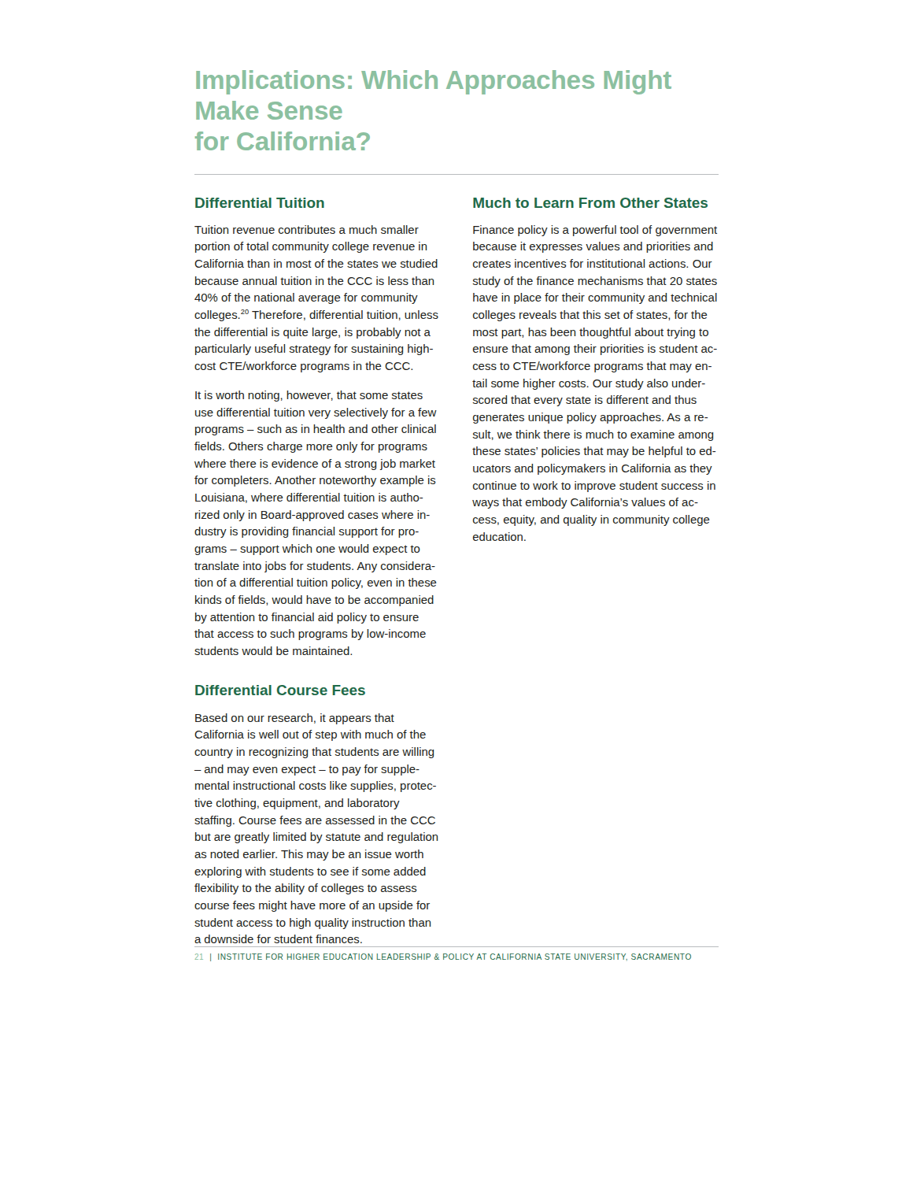Implications: Which Approaches Might Make Sense
for California?
Differential Tuition
Tuition revenue contributes a much smaller portion of total community college revenue in California than in most of the states we studied because annual tuition in the CCC is less than 40% of the national average for community colleges.20 Therefore, differential tuition, unless the differential is quite large, is probably not a particularly useful strategy for sustaining high-cost CTE/workforce programs in the CCC.
It is worth noting, however, that some states use differential tuition very selectively for a few programs – such as in health and other clinical fields. Others charge more only for programs where there is evidence of a strong job market for completers. Another noteworthy example is Louisiana, where differential tuition is authorized only in Board-approved cases where industry is providing financial support for programs – support which one would expect to translate into jobs for students. Any consideration of a differential tuition policy, even in these kinds of fields, would have to be accompanied by attention to financial aid policy to ensure that access to such programs by low-income students would be maintained.
Differential Course Fees
Based on our research, it appears that California is well out of step with much of the country in recognizing that students are willing – and may even expect – to pay for supplemental instructional costs like supplies, protective clothing, equipment, and laboratory staffing. Course fees are assessed in the CCC but are greatly limited by statute and regulation as noted earlier. This may be an issue worth exploring with students to see if some added flexibility to the ability of colleges to assess course fees might have more of an upside for student access to high quality instruction than a downside for student finances.
Much to Learn From Other States
Finance policy is a powerful tool of government because it expresses values and priorities and creates incentives for institutional actions. Our study of the finance mechanisms that 20 states have in place for their community and technical colleges reveals that this set of states, for the most part, has been thoughtful about trying to ensure that among their priorities is student access to CTE/workforce programs that may entail some higher costs. Our study also underscored that every state is different and thus generates unique policy approaches. As a result, we think there is much to examine among these states’ policies that may be helpful to educators and policymakers in California as they continue to work to improve student success in ways that embody California’s values of access, equity, and quality in community college education.
21 | Institute for Higher Education Leadership & Policy at California State University, Sacramento